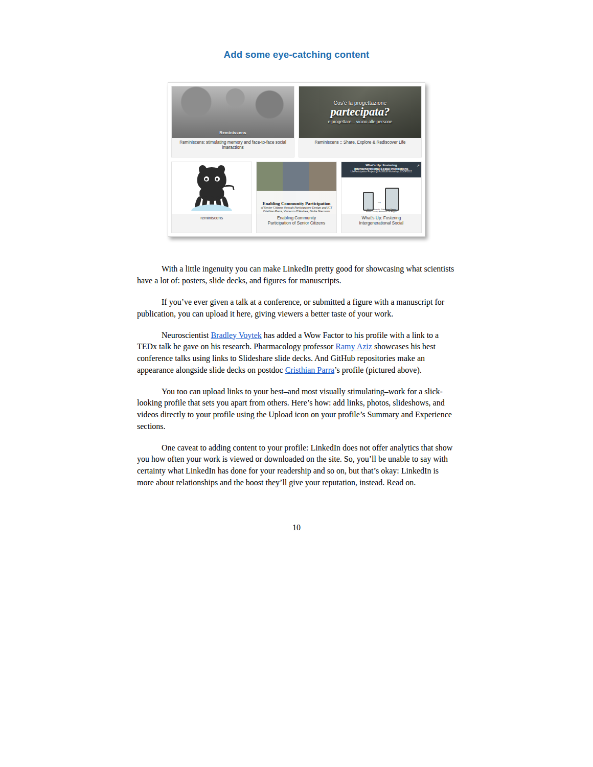Add some eye-catching content
Reminiscens
Reminiscens: stimulating memory and face-to-face social interactions
Cos'è la progettazione
partecipata?
e progettare... vicino alle persone
Reminiscens :: Share, Explore & Rediscover Life
reminiscens
Enabling Community Participation
of Senior Citizens through Participatory Design and ICT
Cristhian Parra, Vincenzo D'Andrea, Giulia Giacomin
Enabling Community
Participation of Senior Citizens
What's Up: Fostering
Intergenerational Social Interactions
LifeParticipation Project @ FoSIBLE Workshop, COOP2012
↗
→
Marco Bianchi, Cristhian Parra
Fabio Casati, Antonella De Angeli
What's Up: Fostering
Intergenerational Social
With a little ingenuity you can make LinkedIn pretty good for showcasing what scientists have a lot of: posters, slide decks, and figures for manuscripts.
If you’ve ever given a talk at a conference, or submitted a figure with a manuscript for publication, you can upload it here, giving viewers a better taste of your work.
Neuroscientist Bradley Voytek has added a Wow Factor to his profile with a link to a TEDx talk he gave on his research. Pharmacology professor Ramy Aziz showcases his best conference talks using links to Slideshare slide decks. And GitHub repositories make an appearance alongside slide decks on postdoc Cristhian Parra’s profile (pictured above).
You too can upload links to your best–and most visually stimulating–work for a slick-looking profile that sets you apart from others. Here’s how: add links, photos, slideshows, and videos directly to your profile using the Upload icon on your profile’s Summary and Experience sections.
One caveat to adding content to your profile: LinkedIn does not offer analytics that show you how often your work is viewed or downloaded on the site. So, you’ll be unable to say with certainty what LinkedIn has done for your readership and so on, but that’s okay: LinkedIn is more about relationships and the boost they’ll give your reputation, instead. Read on.
10